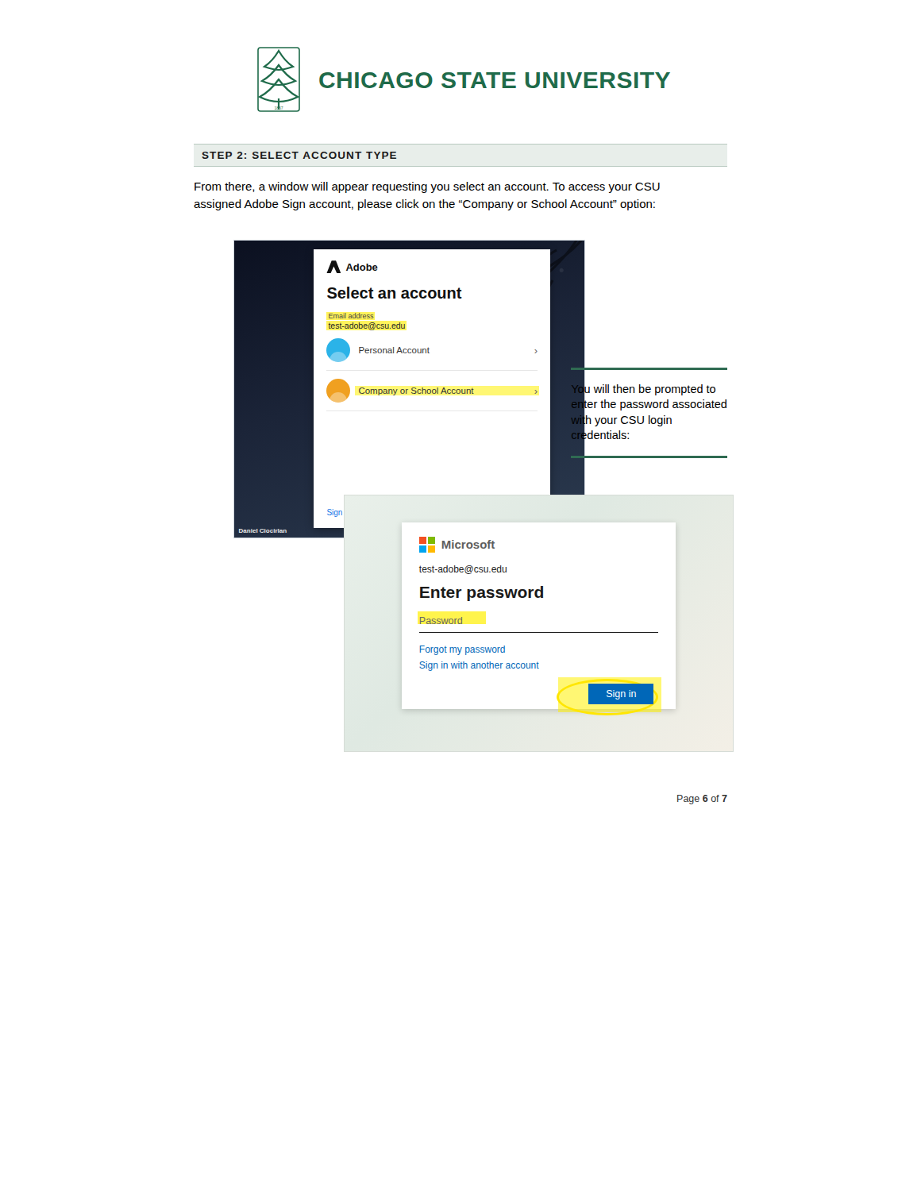1867 CHICAGO STATE UNIVERSITY
Step 2: Select Account Type
From there, a window will appear requesting you select an account. To access your CSU assigned Adobe Sign account, please click on the “Company or School Account” option:
Adobe
Select an account
Email address
test-adobe@csu.edu
Personal Account ›
Company or School Account ›
Sign in wi…
Daniel Ciocirlan
You will then be prompted to enter the password associated with your CSU login credentials:
Microsoft
test-adobe@csu.edu
Enter password
Password
Forgot my password Sign in with another account
Sign in
Page 6 of 7